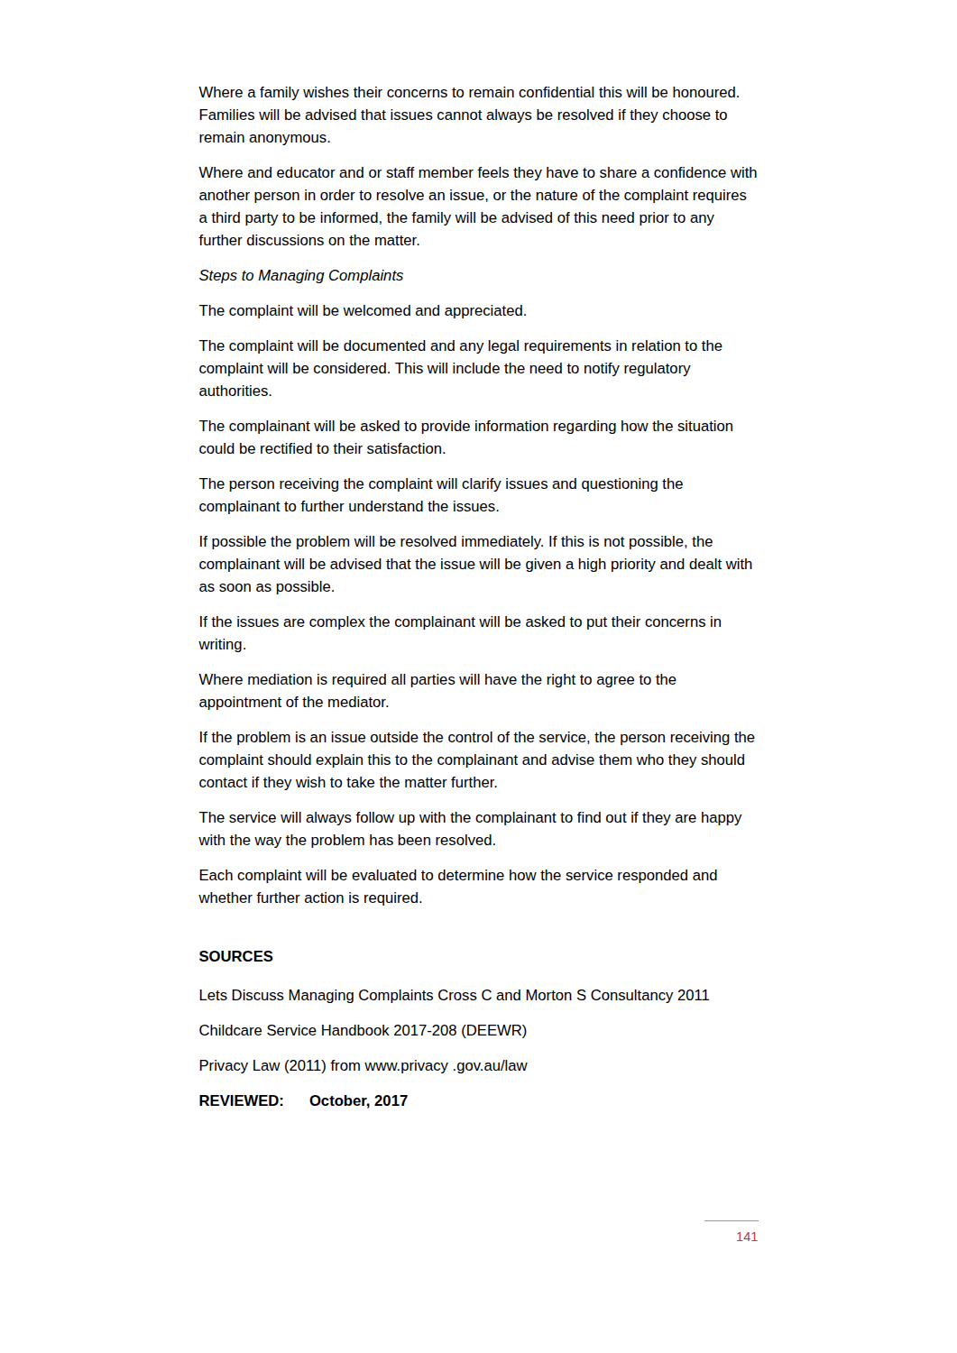Where a family wishes their concerns to remain confidential this will be honoured. Families will be advised that issues cannot always be resolved if they choose to remain anonymous.
Where and educator and or staff member feels they have to share a confidence with another person in order to resolve an issue, or the nature of the complaint requires a third party to be informed, the family will be advised of this need prior to any further discussions on the matter.
Steps to Managing Complaints
The complaint will be welcomed and appreciated.
The complaint will be documented and any legal requirements in relation to the complaint will be considered. This will include the need to notify regulatory authorities.
The complainant will be asked to provide information regarding how the situation could be rectified to their satisfaction.
The person receiving the complaint will clarify issues and questioning the complainant to further understand the issues.
If possible the problem will be resolved immediately. If this is not possible, the complainant will be advised that the issue will be given a high priority and dealt with as soon as possible.
If the issues are complex the complainant will be asked to put their concerns in writing.
Where mediation is required all parties will have the right to agree to the appointment of the mediator.
If the problem is an issue outside the control of the service, the person receiving the complaint should explain this to the complainant and advise them who they should contact if they wish to take the matter further.
The service will always follow up with the complainant to find out if they are happy with the way the problem has been resolved.
Each complaint will be evaluated to determine how the service responded and whether further action is required.
SOURCES
Lets Discuss Managing Complaints Cross C and Morton S Consultancy 2011
Childcare Service Handbook 2017-208 (DEEWR)
Privacy Law (2011) from www.privacy .gov.au/law
REVIEWED:October, 2017
141